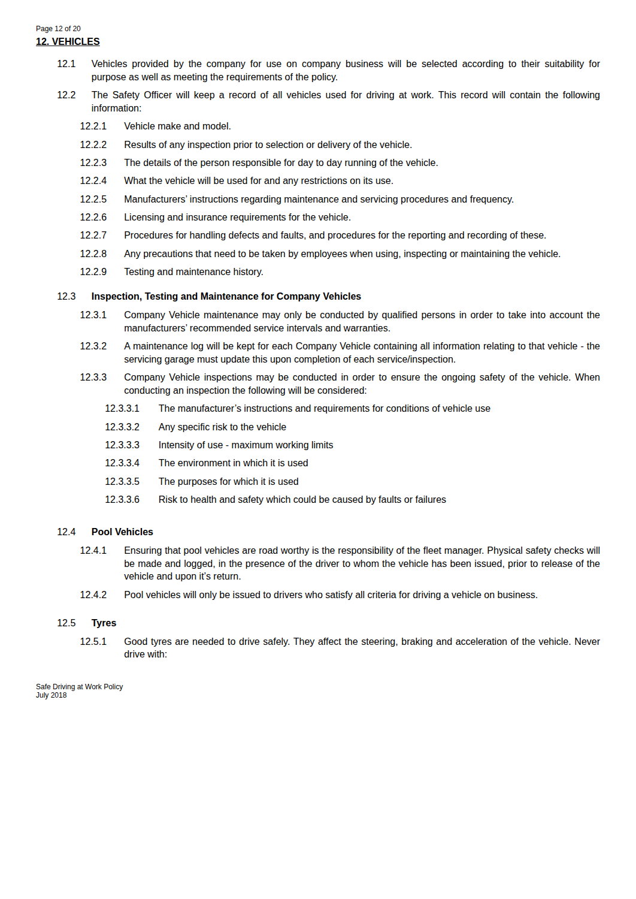Page 12 of 20
12. VEHICLES
12.1 Vehicles provided by the company for use on company business will be selected according to their suitability for purpose as well as meeting the requirements of the policy.
12.2 The Safety Officer will keep a record of all vehicles used for driving at work. This record will contain the following information:
12.2.1 Vehicle make and model.
12.2.2 Results of any inspection prior to selection or delivery of the vehicle.
12.2.3 The details of the person responsible for day to day running of the vehicle.
12.2.4 What the vehicle will be used for and any restrictions on its use.
12.2.5 Manufacturers’ instructions regarding maintenance and servicing procedures and frequency.
12.2.6 Licensing and insurance requirements for the vehicle.
12.2.7 Procedures for handling defects and faults, and procedures for the reporting and recording of these.
12.2.8 Any precautions that need to be taken by employees when using, inspecting or maintaining the vehicle.
12.2.9 Testing and maintenance history.
12.3 Inspection, Testing and Maintenance for Company Vehicles
12.3.1 Company Vehicle maintenance may only be conducted by qualified persons in order to take into account the manufacturers’ recommended service intervals and warranties.
12.3.2 A maintenance log will be kept for each Company Vehicle containing all information relating to that vehicle - the servicing garage must update this upon completion of each service/inspection.
12.3.3 Company Vehicle inspections may be conducted in order to ensure the ongoing safety of the vehicle. When conducting an inspection the following will be considered:
12.3.3.1 The manufacturer’s instructions and requirements for conditions of vehicle use
12.3.3.2 Any specific risk to the vehicle
12.3.3.3 Intensity of use - maximum working limits
12.3.3.4 The environment in which it is used
12.3.3.5 The purposes for which it is used
12.3.3.6 Risk to health and safety which could be caused by faults or failures
12.4 Pool Vehicles
12.4.1 Ensuring that pool vehicles are road worthy is the responsibility of the fleet manager. Physical safety checks will be made and logged, in the presence of the driver to whom the vehicle has been issued, prior to release of the vehicle and upon it’s return.
12.4.2 Pool vehicles will only be issued to drivers who satisfy all criteria for driving a vehicle on business.
12.5 Tyres
12.5.1 Good tyres are needed to drive safely. They affect the steering, braking and acceleration of the vehicle. Never drive with:
Safe Driving at Work Policy
July 2018